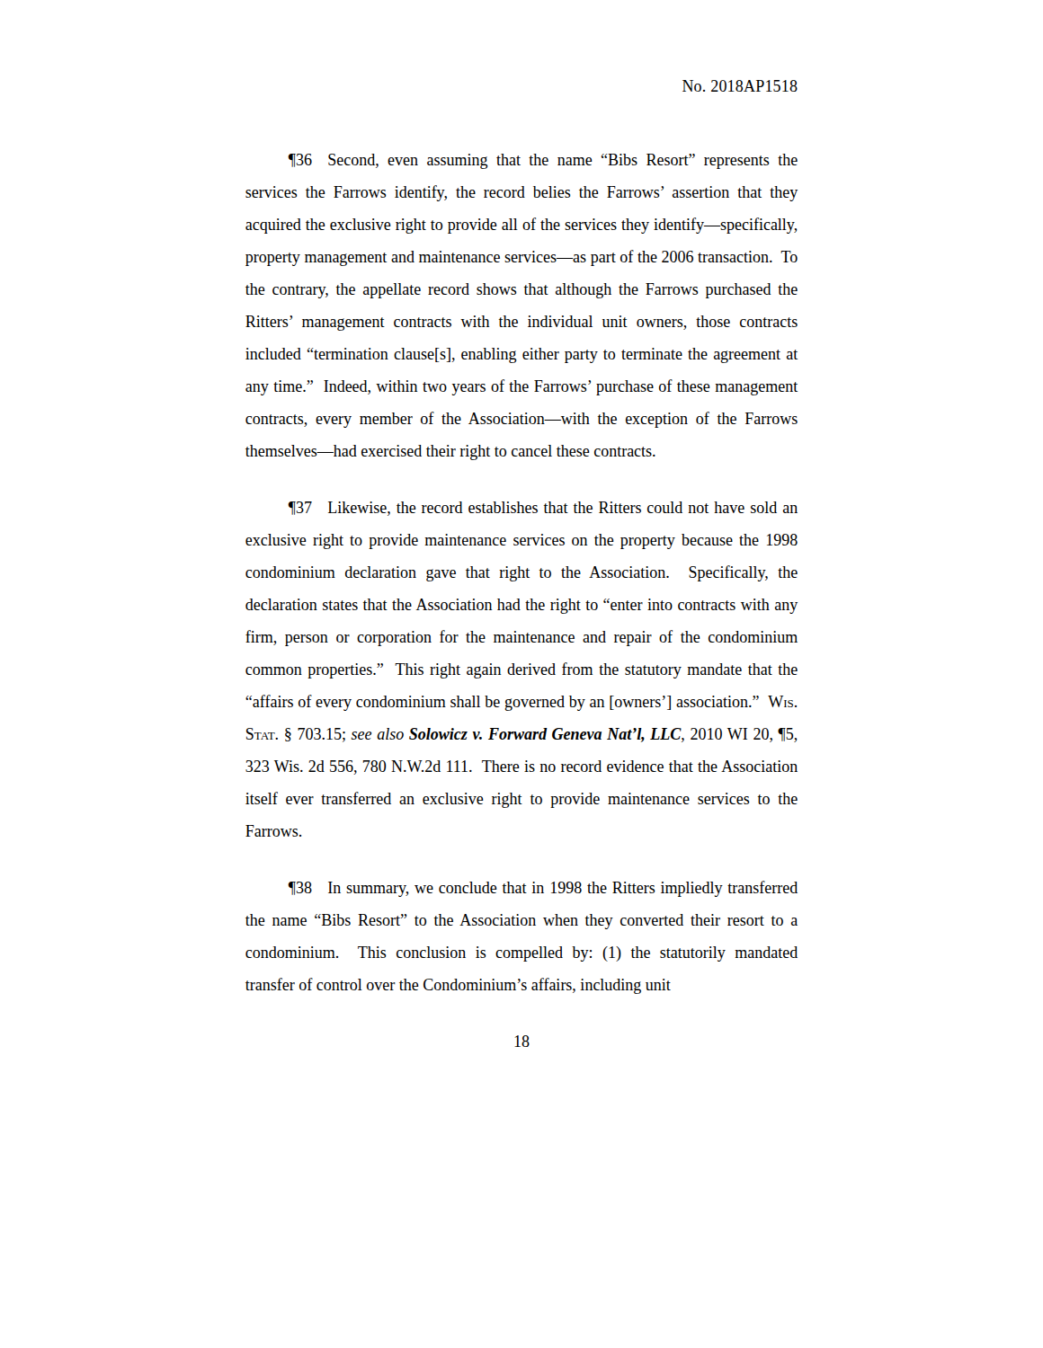No. 2018AP1518
¶36 Second, even assuming that the name “Bibs Resort” represents the services the Farrows identify, the record belies the Farrows’ assertion that they acquired the exclusive right to provide all of the services they identify—specifically, property management and maintenance services—as part of the 2006 transaction. To the contrary, the appellate record shows that although the Farrows purchased the Ritters’ management contracts with the individual unit owners, those contracts included “termination clause[s], enabling either party to terminate the agreement at any time.” Indeed, within two years of the Farrows’ purchase of these management contracts, every member of the Association—with the exception of the Farrows themselves—had exercised their right to cancel these contracts.
¶37 Likewise, the record establishes that the Ritters could not have sold an exclusive right to provide maintenance services on the property because the 1998 condominium declaration gave that right to the Association. Specifically, the declaration states that the Association had the right to “enter into contracts with any firm, person or corporation for the maintenance and repair of the condominium common properties.” This right again derived from the statutory mandate that the “affairs of every condominium shall be governed by an [owners’] association.” Wis. Stat. § 703.15; see also Solowicz v. Forward Geneva Nat’l, LLC, 2010 WI 20, ¶5, 323 Wis. 2d 556, 780 N.W.2d 111. There is no record evidence that the Association itself ever transferred an exclusive right to provide maintenance services to the Farrows.
¶38 In summary, we conclude that in 1998 the Ritters impliedly transferred the name “Bibs Resort” to the Association when they converted their resort to a condominium. This conclusion is compelled by: (1) the statutorily mandated transfer of control over the Condominium’s affairs, including unit
18